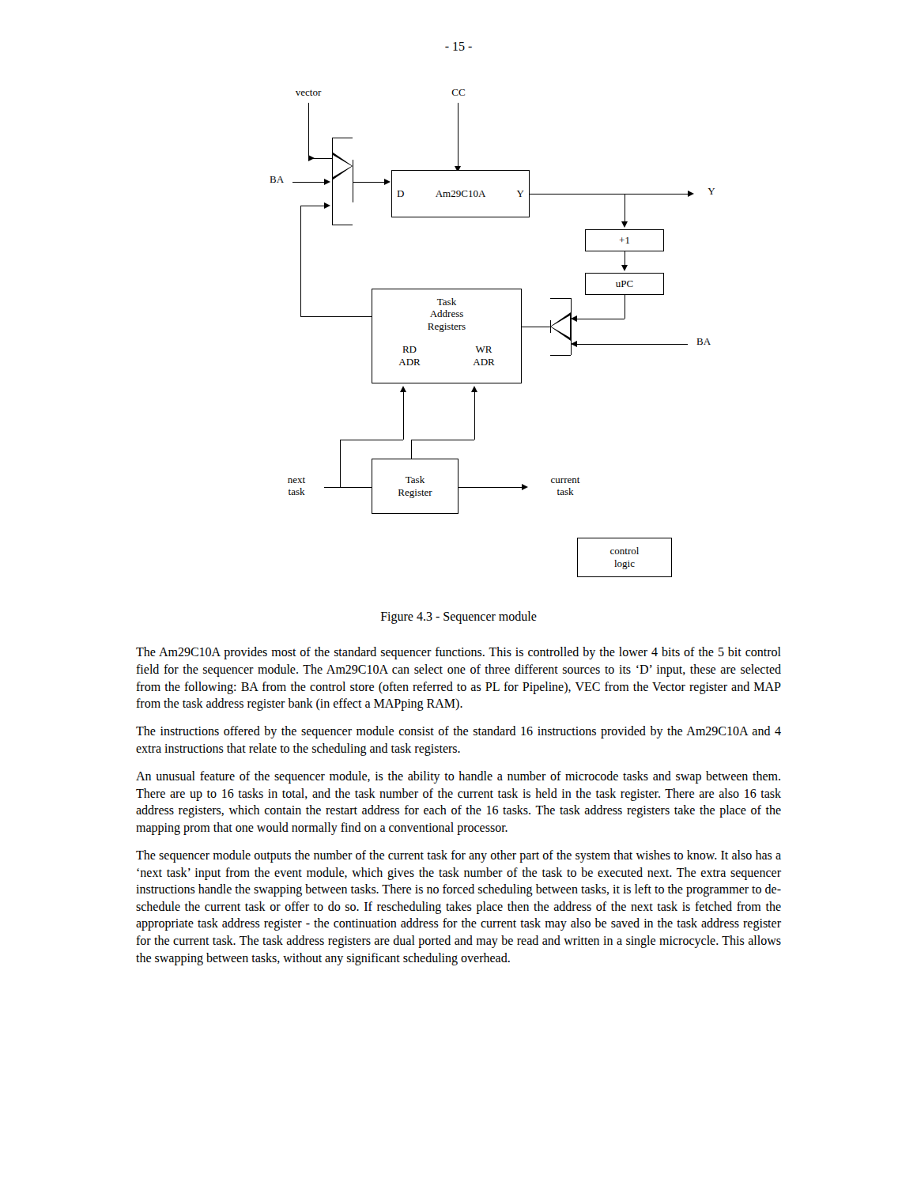- 15 -
vector
CC
BA
D Am29C10A Y
Y
+1
uPC
BA
Task
Address
Registers
RD
ADR WR
ADR
Task
Register
next
task
current
task
control
logic
Figure 4.3 - Sequencer module
The Am29C10A provides most of the standard sequencer functions. This is controlled by the lower 4 bits of the 5 bit control field for the sequencer module. The Am29C10A can select one of three different sources to its ‘D’ input, these are selected from the following: BA from the control store (often referred to as PL for Pipeline), VEC from the Vector register and MAP from the task address register bank (in effect a MAPping RAM).
The instructions offered by the sequencer module consist of the standard 16 instructions provided by the Am29C10A and 4 extra instructions that relate to the scheduling and task registers.
An unusual feature of the sequencer module, is the ability to handle a number of microcode tasks and swap between them. There are up to 16 tasks in total, and the task number of the current task is held in the task register. There are also 16 task address registers, which contain the restart address for each of the 16 tasks. The task address registers take the place of the mapping prom that one would normally find on a conventional processor.
The sequencer module outputs the number of the current task for any other part of the system that wishes to know. It also has a ‘next task’ input from the event module, which gives the task number of the task to be executed next. The extra sequencer instructions handle the swapping between tasks. There is no forced scheduling between tasks, it is left to the programmer to de-schedule the current task or offer to do so. If rescheduling takes place then the address of the next task is fetched from the appropriate task address register - the continuation address for the current task may also be saved in the task address register for the current task. The task address registers are dual ported and may be read and written in a single microcycle. This allows the swapping between tasks, without any significant scheduling overhead.